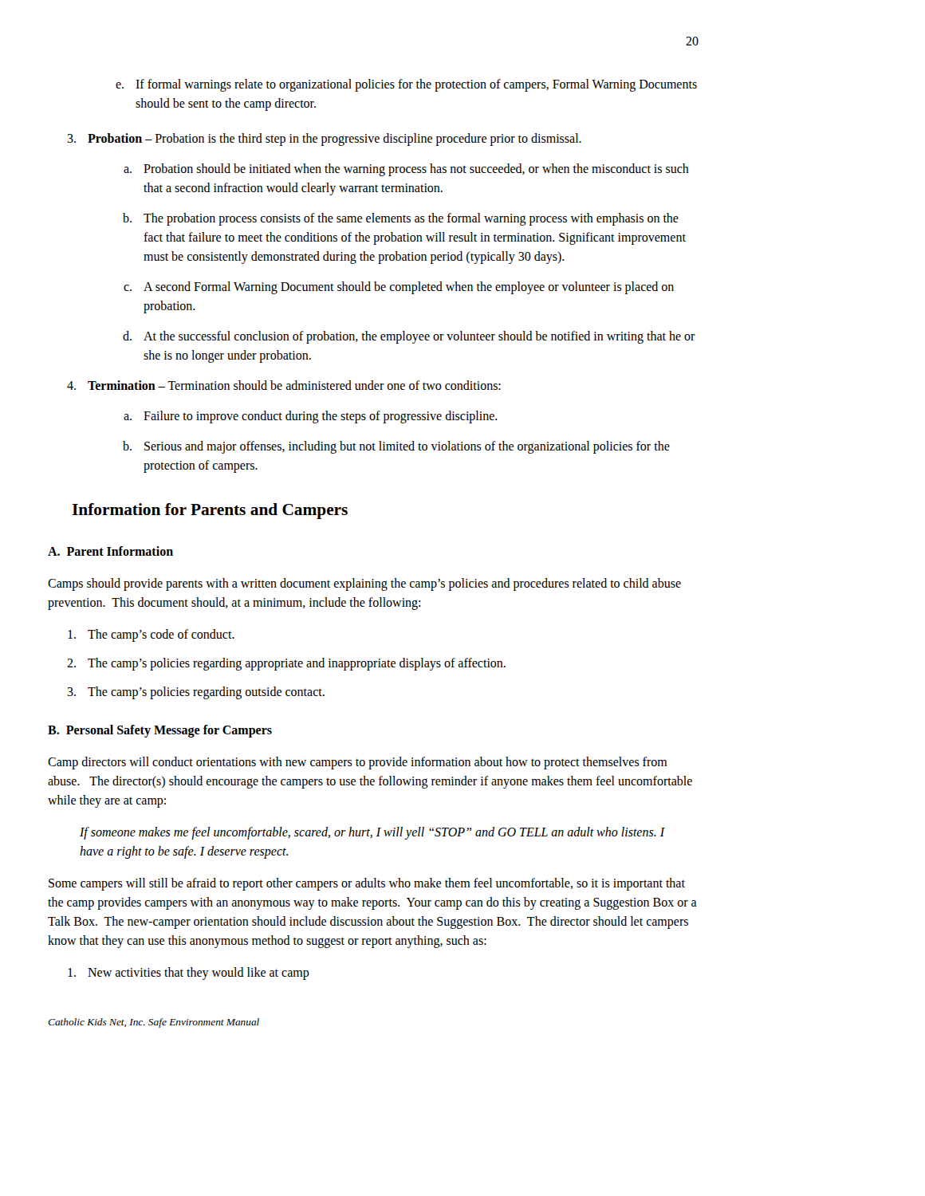20
If formal warnings relate to organizational policies for the protection of campers, Formal Warning Documents should be sent to the camp director.
Probation – Probation is the third step in the progressive discipline procedure prior to dismissal.
Probation should be initiated when the warning process has not succeeded, or when the misconduct is such that a second infraction would clearly warrant termination.
The probation process consists of the same elements as the formal warning process with emphasis on the fact that failure to meet the conditions of the probation will result in termination. Significant improvement must be consistently demonstrated during the probation period (typically 30 days).
A second Formal Warning Document should be completed when the employee or volunteer is placed on probation.
At the successful conclusion of probation, the employee or volunteer should be notified in writing that he or she is no longer under probation.
Termination – Termination should be administered under one of two conditions:
Failure to improve conduct during the steps of progressive discipline.
Serious and major offenses, including but not limited to violations of the organizational policies for the protection of campers.
Information for Parents and Campers
A. Parent Information
Camps should provide parents with a written document explaining the camp’s policies and procedures related to child abuse prevention. This document should, at a minimum, include the following:
The camp’s code of conduct.
The camp’s policies regarding appropriate and inappropriate displays of affection.
The camp’s policies regarding outside contact.
B. Personal Safety Message for Campers
Camp directors will conduct orientations with new campers to provide information about how to protect themselves from abuse. The director(s) should encourage the campers to use the following reminder if anyone makes them feel uncomfortable while they are at camp:
If someone makes me feel uncomfortable, scared, or hurt, I will yell “STOP” and GO TELL an adult who listens. I have a right to be safe. I deserve respect.
Some campers will still be afraid to report other campers or adults who make them feel uncomfortable, so it is important that the camp provides campers with an anonymous way to make reports. Your camp can do this by creating a Suggestion Box or a Talk Box. The new-camper orientation should include discussion about the Suggestion Box. The director should let campers know that they can use this anonymous method to suggest or report anything, such as:
New activities that they would like at camp
Catholic Kids Net, Inc. Safe Environment Manual